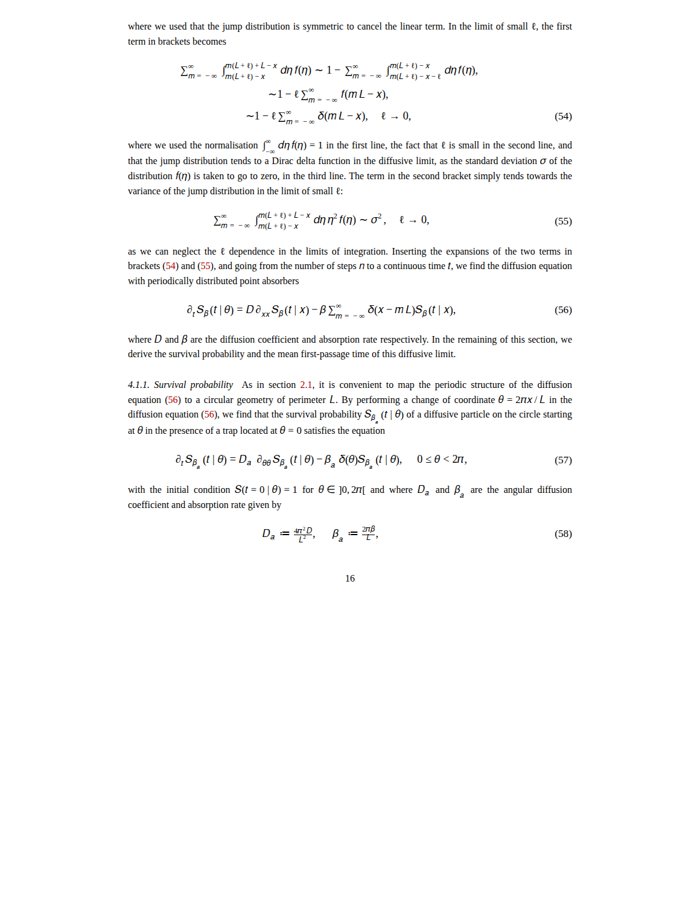where we used that the jump distribution is symmetric to cancel the linear term. In the limit of small ℓ, the first term in brackets becomes
∑ m=−∞ ∞ ∫ m(L+ℓ)−x m(L+ℓ)+L−x dηf(η) ∼ 1− ∑ m=−∞ ∞ ∫ m(L+ℓ)−x−ℓ m(L+ℓ)−x dηf(η) ,
∼ 1−ℓ ∑ m=−∞ ∞ f(mL−x) ,
∼ 1−ℓ ∑ m=−∞ ∞ δ(mL−x) , ℓ→0 ,
(54)
where we used the normalisation ∫−∞∞dηf(η)=1 in the first line, the fact that ℓ is small in the second line, and that the jump distribution tends to a Dirac delta function in the diffusive limit, as the standard deviation σ of the distribution f(η) is taken to go to zero, in the third line. The term in the second bracket simply tends towards the variance of the jump distribution in the limit of small ℓ:
∑ m=−∞ ∞ ∫ m(L+ℓ)−x m(L+ℓ)+L−x dηη2f(η) ∼ σ2 , ℓ→0 ,
(55)
as we can neglect the ℓ dependence in the limits of integration. Inserting the expansions of the two terms in brackets (54) and (55), and going from the number of steps n to a continuous time t, we find the diffusion equation with periodically distributed point absorbers
∂t Sβ (t|θ) = D ∂xx Sβ (t|x) − β ∑ m=−∞ ∞ δ(x−mL) Sβ (t|x) ,
(56)
where D and β are the diffusion coefficient and absorption rate respectively. In the remaining of this section, we derive the survival probability and the mean first-passage time of this diffusive limit.
4.1.1. Survival probability As in section 2.1, it is convenient to map the periodic structure of the diffusion equation (56) to a circular geometry of perimeter L. By performing a change of coordinate θ=2πx/L in the diffusion equation (56), we find that the survival probability Sβa(t|θ) of a diffusive particle on the circle starting at θ in the presence of a trap located at θ=0 satisfies the equation
∂t Sβa (t|θ) = Da ∂θθ Sβa (t|θ) − βa δ(θ) Sβa (t|θ) , 0≤θ<2π ,
(57)
with the initial condition S(t=0|θ)=1 for θ∈]0,2π[ and where Da and βa are the angular diffusion coefficient and absorption rate given by
Da ≔ 4π2D L2 , βa ≔ 2πβ L ,
(58)
16